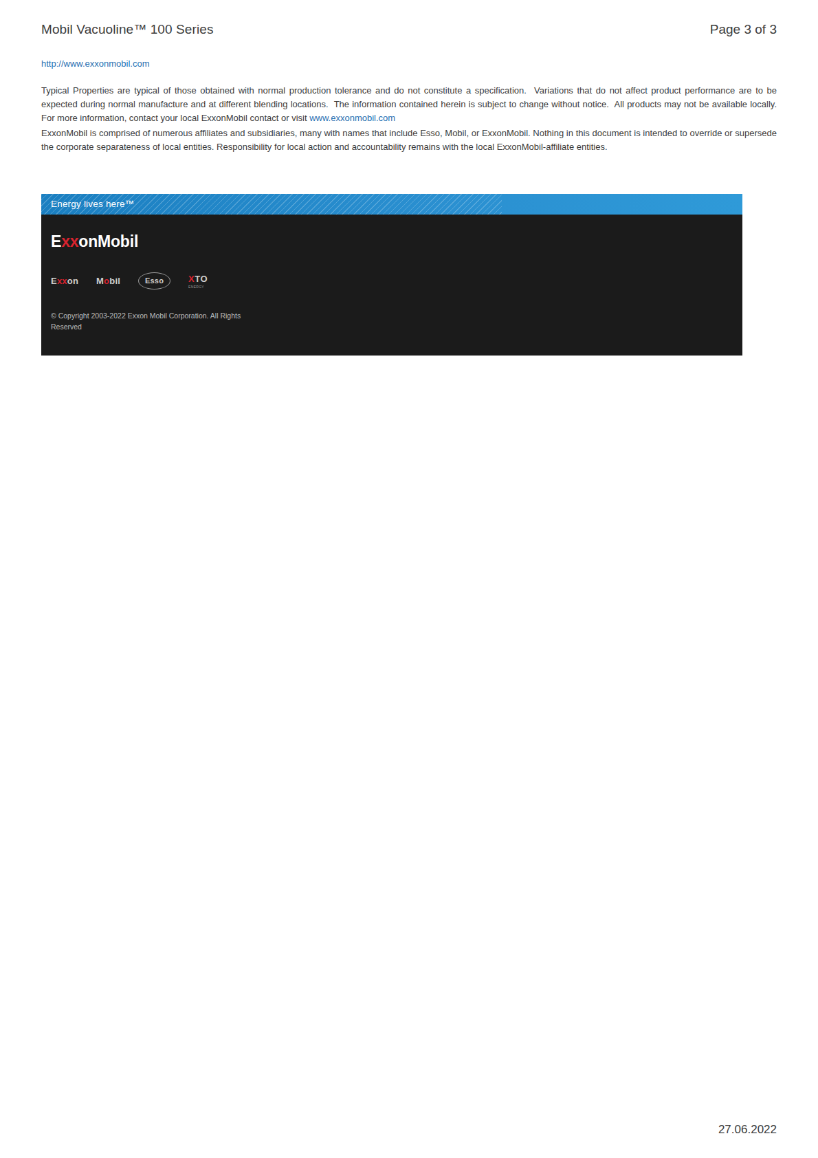Mobil Vacuoline™ 100 Series
Page 3 of 3
http://www.exxonmobil.com
Typical Properties are typical of those obtained with normal production tolerance and do not constitute a specification. Variations that do not affect product performance are to be expected during normal manufacture and at different blending locations. The information contained herein is subject to change without notice. All products may not be available locally. For more information, contact your local ExxonMobil contact or visit www.exxonmobil.com
ExxonMobil is comprised of numerous affiliates and subsidiaries, many with names that include Esso, Mobil, or ExxonMobil. Nothing in this document is intended to override or supersede the corporate separateness of local entities. Responsibility for local action and accountability remains with the local ExxonMobil-affiliate entities.
Energy lives here™
ExxonMobil
Exxon Mobil Esso XTOENERGY
© Copyright 2003-2022 Exxon Mobil Corporation. All Rights Reserved
27.06.2022